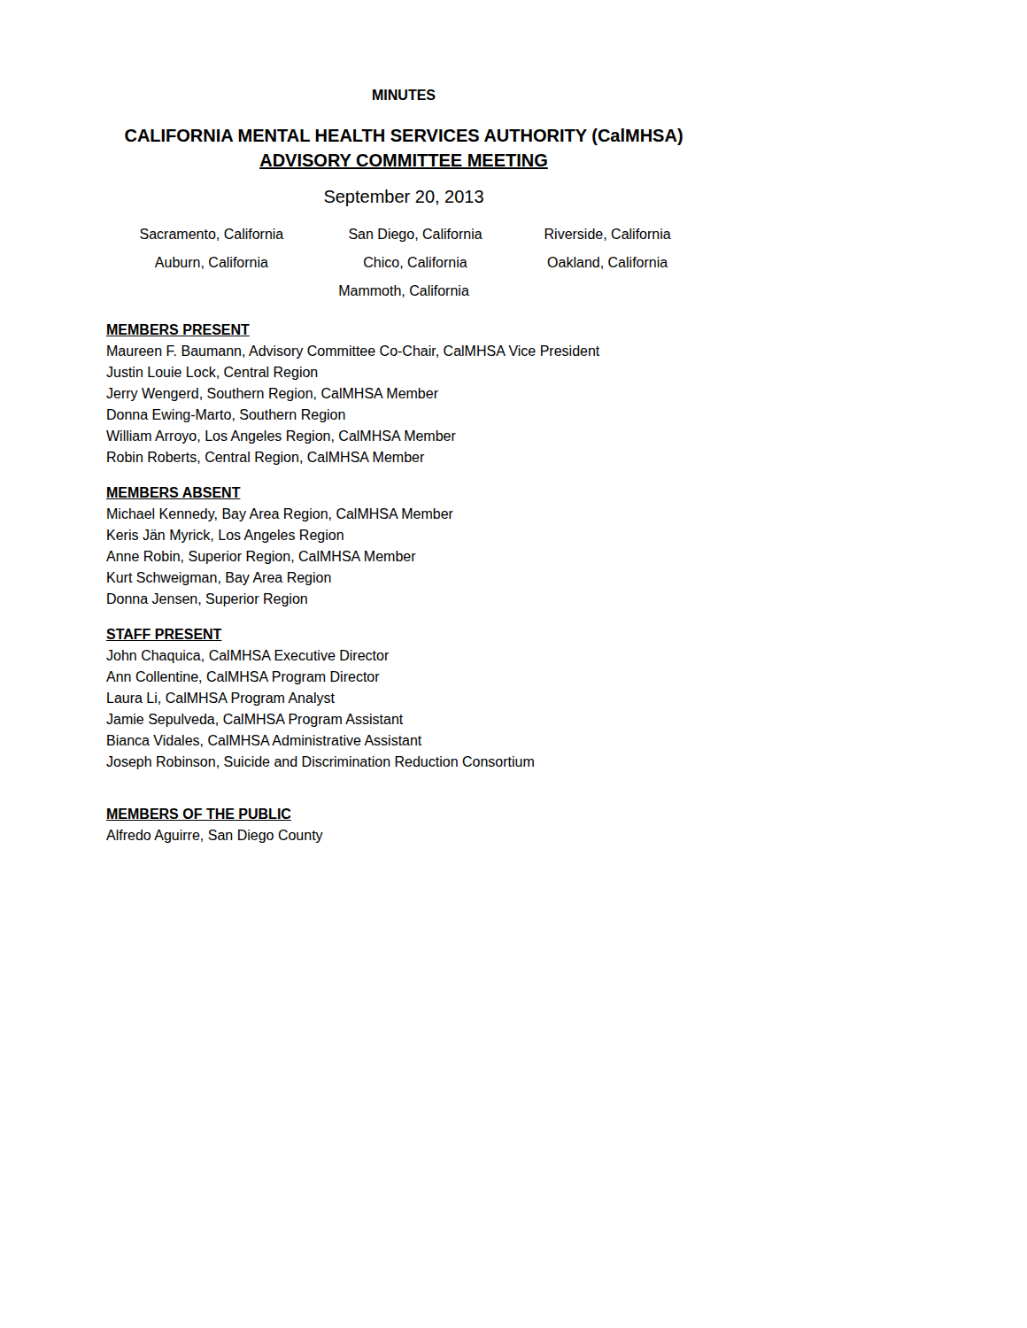MINUTES
CALIFORNIA MENTAL HEALTH SERVICES AUTHORITY (CalMHSA)
ADVISORY COMMITTEE MEETING
September 20, 2013
| Sacramento, California | San Diego, California | Riverside, California |
| Auburn, California | Chico, California | Oakland, California |
| Mammoth, California |
MEMBERS PRESENT
Maureen F. Baumann, Advisory Committee Co-Chair, CalMHSA Vice President
Justin Louie Lock, Central Region
Jerry Wengerd, Southern Region, CalMHSA Member
Donna Ewing-Marto, Southern Region
William Arroyo, Los Angeles Region, CalMHSA Member
Robin Roberts, Central Region, CalMHSA Member
MEMBERS ABSENT
Michael Kennedy, Bay Area Region, CalMHSA Member
Keris Jän Myrick, Los Angeles Region
Anne Robin, Superior Region, CalMHSA Member
Kurt Schweigman, Bay Area Region
Donna Jensen, Superior Region
STAFF PRESENT
John Chaquica, CalMHSA Executive Director
Ann Collentine, CalMHSA Program Director
Laura Li, CalMHSA Program Analyst
Jamie Sepulveda, CalMHSA Program Assistant
Bianca Vidales, CalMHSA Administrative Assistant
Joseph Robinson, Suicide and Discrimination Reduction Consortium
MEMBERS OF THE PUBLIC
Alfredo Aguirre, San Diego County